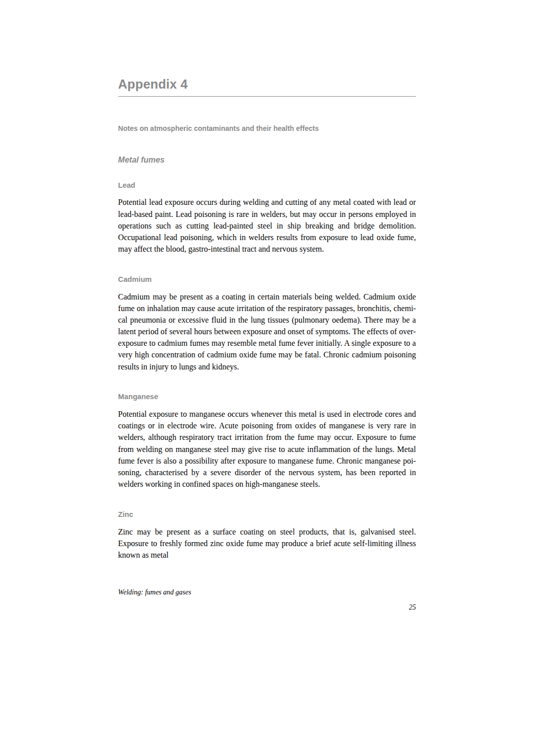Appendix 4
Notes on atmospheric contaminants and their health effects
Metal fumes
Lead
Potential lead exposure occurs during welding and cutting of any metal coated with lead or lead-based paint. Lead poisoning is rare in welders, but may occur in persons employed in operations such as cutting lead-painted steel in ship breaking and bridge demolition. Occupational lead poisoning, which in welders results from exposure to lead oxide fume, may affect the blood, gastro-intestinal tract and nervous system.
Cadmium
Cadmium may be present as a coating in certain materials being welded. Cadmium oxide fume on inhalation may cause acute irritation of the respiratory passages, bronchitis, chemical pneumonia or excessive fluid in the lung tissues (pulmonary oedema). There may be a latent period of several hours between exposure and onset of symptoms. The effects of overexposure to cadmium fumes may resemble metal fume fever initially. A single exposure to a very high concentration of cadmium oxide fume may be fatal. Chronic cadmium poisoning results in injury to lungs and kidneys.
Manganese
Potential exposure to manganese occurs whenever this metal is used in electrode cores and coatings or in electrode wire. Acute poisoning from oxides of manganese is very rare in welders, although respiratory tract irritation from the fume may occur. Exposure to fume from welding on manganese steel may give rise to acute inflammation of the lungs. Metal fume fever is also a possibility after exposure to manganese fume. Chronic manganese poisoning, characterised by a severe disorder of the nervous system, has been reported in welders working in confined spaces on high-manganese steels.
Zinc
Zinc may be present as a surface coating on steel products, that is, galvanised steel. Exposure to freshly formed zinc oxide fume may produce a brief acute self-limiting illness known as metal
Welding: fumes and gases
25